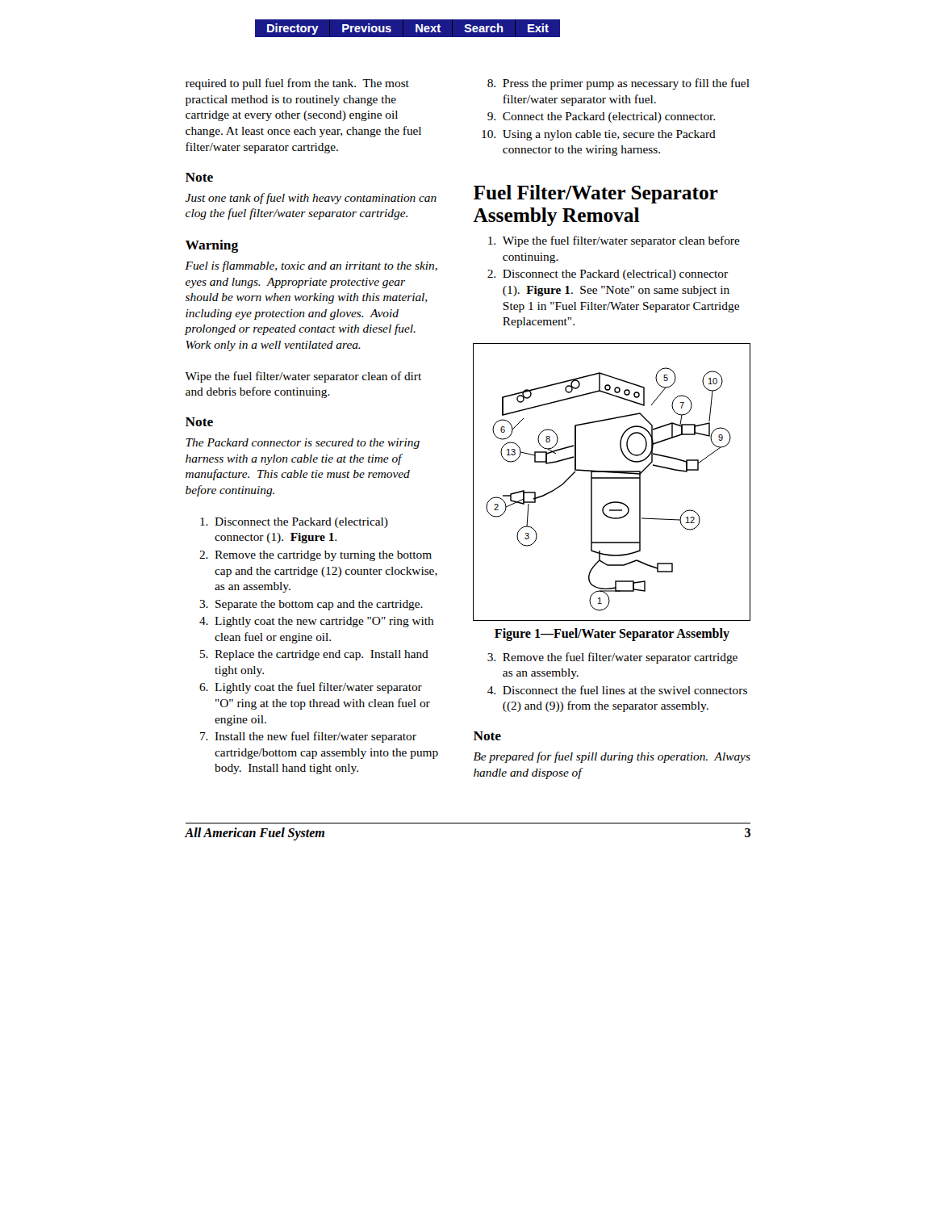| Directory | Previous | Next | Search | Exit |
required to pull fuel from the tank. The most practical method is to routinely change the cartridge at every other (second) engine oil change. At least once each year, change the fuel filter/water separator cartridge.
Note
Just one tank of fuel with heavy contamination can clog the fuel filter/water separator cartridge.
Warning
Fuel is flammable, toxic and an irritant to the skin, eyes and lungs. Appropriate protective gear should be worn when working with this material, including eye protection and gloves. Avoid prolonged or repeated contact with diesel fuel. Work only in a well ventilated area.
Wipe the fuel filter/water separator clean of dirt and debris before continuing.
Note
The Packard connector is secured to the wiring harness with a nylon cable tie at the time of manufacture. This cable tie must be removed before continuing.
Disconnect the Packard (electrical) connector (1). Figure 1.
Remove the cartridge by turning the bottom cap and the cartridge (12) counter clockwise, as an assembly.
Separate the bottom cap and the cartridge.
Lightly coat the new cartridge "O" ring with clean fuel or engine oil.
Replace the cartridge end cap. Install hand tight only.
Lightly coat the fuel filter/water separator "O" ring at the top thread with clean fuel or engine oil.
Install the new fuel filter/water separator cartridge/bottom cap assembly into the pump body. Install hand tight only.
Press the primer pump as necessary to fill the fuel filter/water separator with fuel.
Connect the Packard (electrical) connector.
Using a nylon cable tie, secure the Packard connector to the wiring harness.
Fuel Filter/Water Separator Assembly Removal
Wipe the fuel filter/water separator clean before continuing.
Disconnect the Packard (electrical) connector (1). Figure 1. See "Note" on same subject in Step 1 in "Fuel Filter/Water Separator Cartridge Replacement".
5 10 7 6 9 13 8 2 3 12 1
Figure 1—Fuel/Water Separator Assembly
Remove the fuel filter/water separator cartridge as an assembly.
Disconnect the fuel lines at the swivel connectors ((2) and (9)) from the separator assembly.
Note
Be prepared for fuel spill during this operation. Always handle and dispose of
All American Fuel System 3